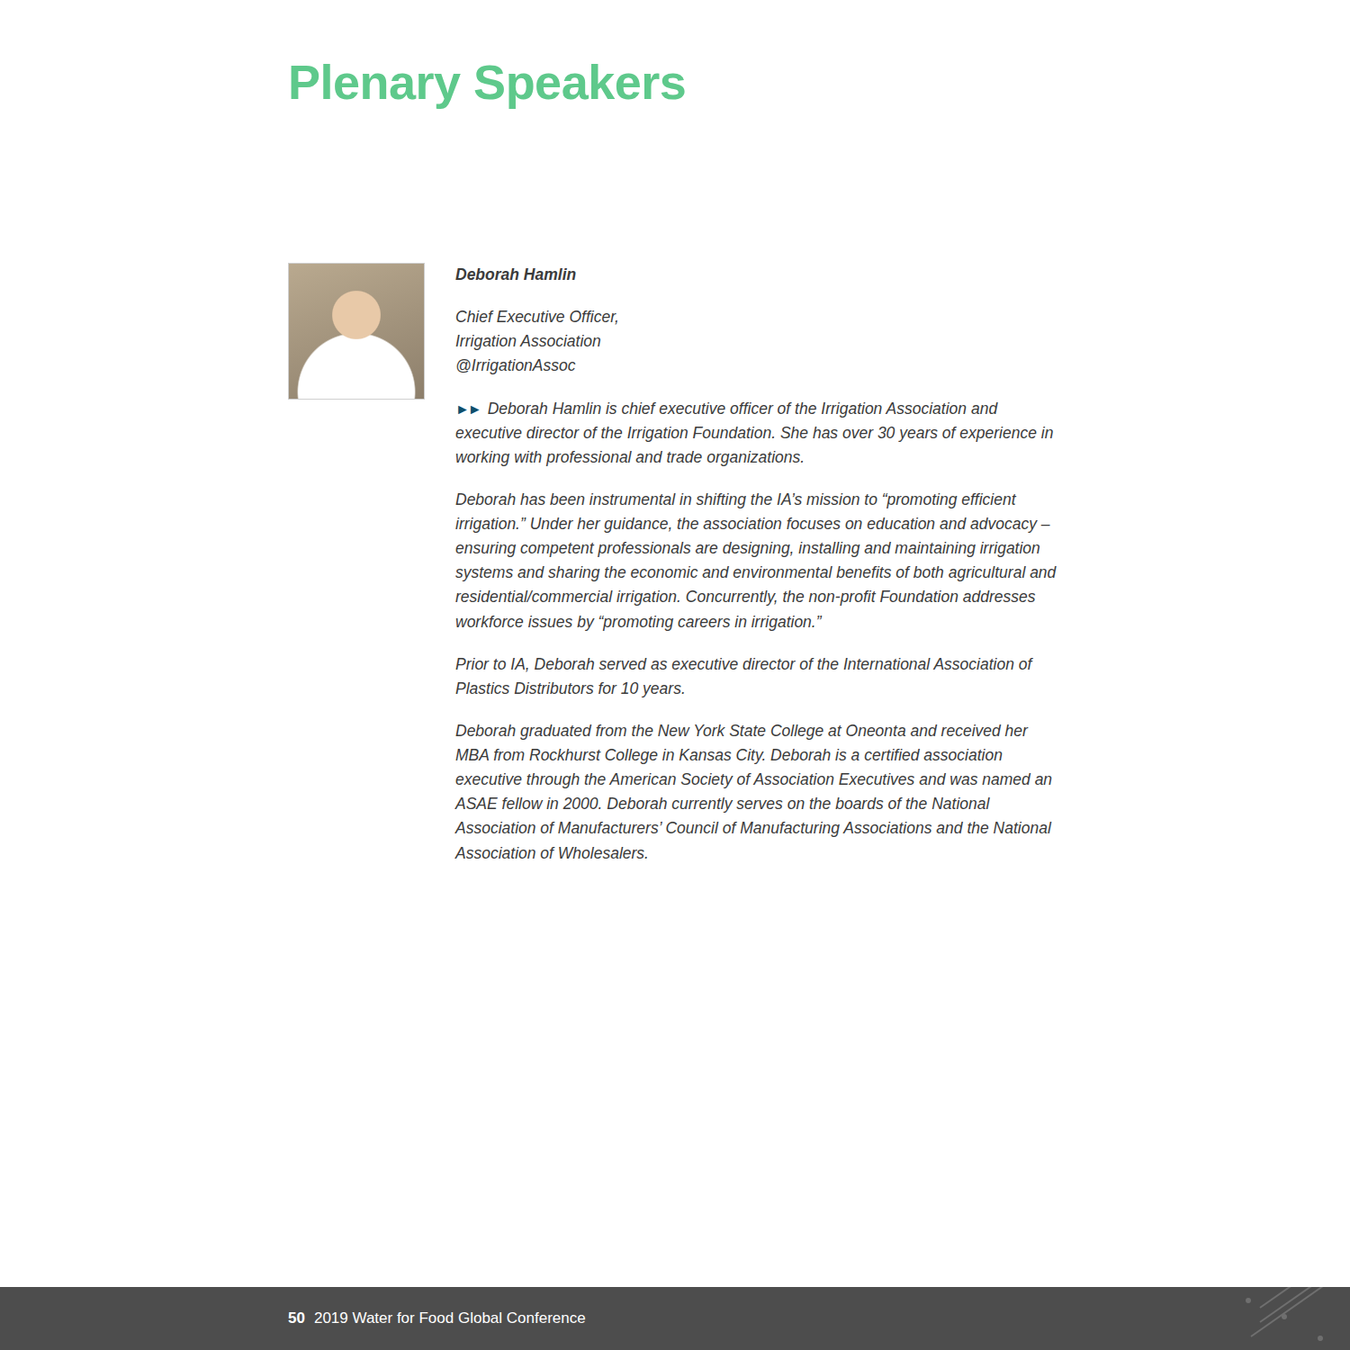Plenary Speakers
Deborah Hamlin
Chief Executive Officer, Irrigation Association @IrrigationAssoc
►►Deborah Hamlin is chief executive officer of the Irrigation Association and executive director of the Irrigation Foundation. She has over 30 years of experience in working with professional and trade organizations.
Deborah has been instrumental in shifting the IA’s mission to “promoting efficient irrigation.” Under her guidance, the association focuses on education and advocacy – ensuring competent professionals are designing, installing and maintaining irrigation systems and sharing the economic and environmental benefits of both agricultural and residential/commercial irrigation. Concurrently, the non-profit Foundation addresses workforce issues by “promoting careers in irrigation.”
Prior to IA, Deborah served as executive director of the International Association of Plastics Distributors for 10 years.
Deborah graduated from the New York State College at Oneonta and received her MBA from Rockhurst College in Kansas City. Deborah is a certified association executive through the American Society of Association Executives and was named an ASAE fellow in 2000. Deborah currently serves on the boards of the National Association of Manufacturers’ Council of Manufacturing Associations and the National Association of Wholesalers.
502019 Water for Food Global Conference